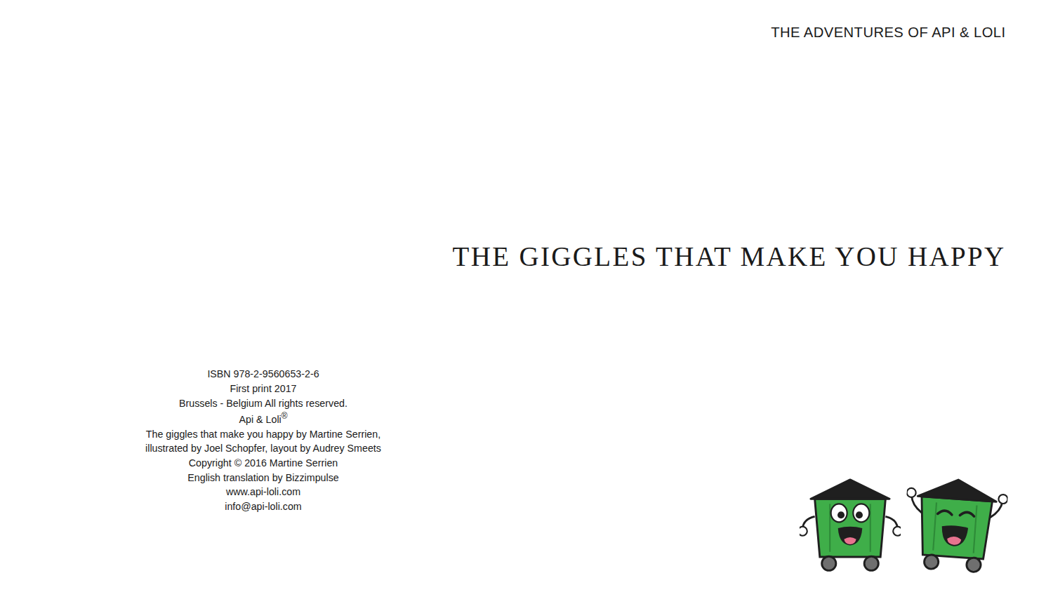The Adventures of Api & Loli
The giggles that make you happy
ISBN 978-2-9560653-2-6
First print 2017
Brussels - Belgium All rights reserved.
Api & Loli®
The giggles that make you happy by Martine Serrien,
illustrated by Joel Schopfer, layout by Audrey Smeets
Copyright © 2016 Martine Serrien
English translation by Bizzimpulse
www.api-loli.com
info@api-loli.com